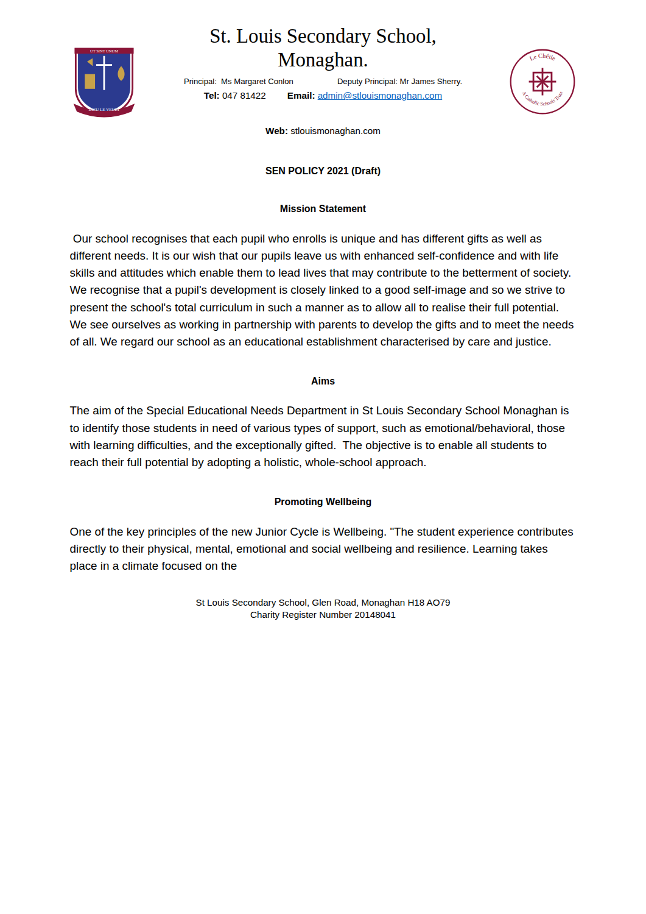UT SINT UNUM DIEU LE VEULT
St. Louis Secondary School,Monaghan.
Principal: Ms Margaret Conlon Deputy Principal: Mr James Sherry.
Tel: 047 81422 Email: admin@stlouismonaghan.com Web: stlouismonaghan.com
Le Chéile A Catholic Schools Trust
SEN POLICY 2021 (Draft)
Mission Statement
Our school recognises that each pupil who enrolls is unique and has different gifts as well as different needs. It is our wish that our pupils leave us with enhanced self-confidence and with life skills and attitudes which enable them to lead lives that may contribute to the betterment of society. We recognise that a pupil's development is closely linked to a good self-image and so we strive to present the school's total curriculum in such a manner as to allow all to realise their full potential. We see ourselves as working in partnership with parents to develop the gifts and to meet the needs of all. We regard our school as an educational establishment characterised by care and justice.
Aims
The aim of the Special Educational Needs Department in St Louis Secondary School Monaghan is to identify those students in need of various types of support, such as emotional/behavioral, those with learning difficulties, and the exceptionally gifted. The objective is to enable all students to reach their full potential by adopting a holistic, whole-school approach.
Promoting Wellbeing
One of the key principles of the new Junior Cycle is Wellbeing. "The student experience contributes directly to their physical, mental, emotional and social wellbeing and resilience. Learning takes place in a climate focused on the
St Louis Secondary School, Glen Road, Monaghan H18 AO79
Charity Register Number 20148041